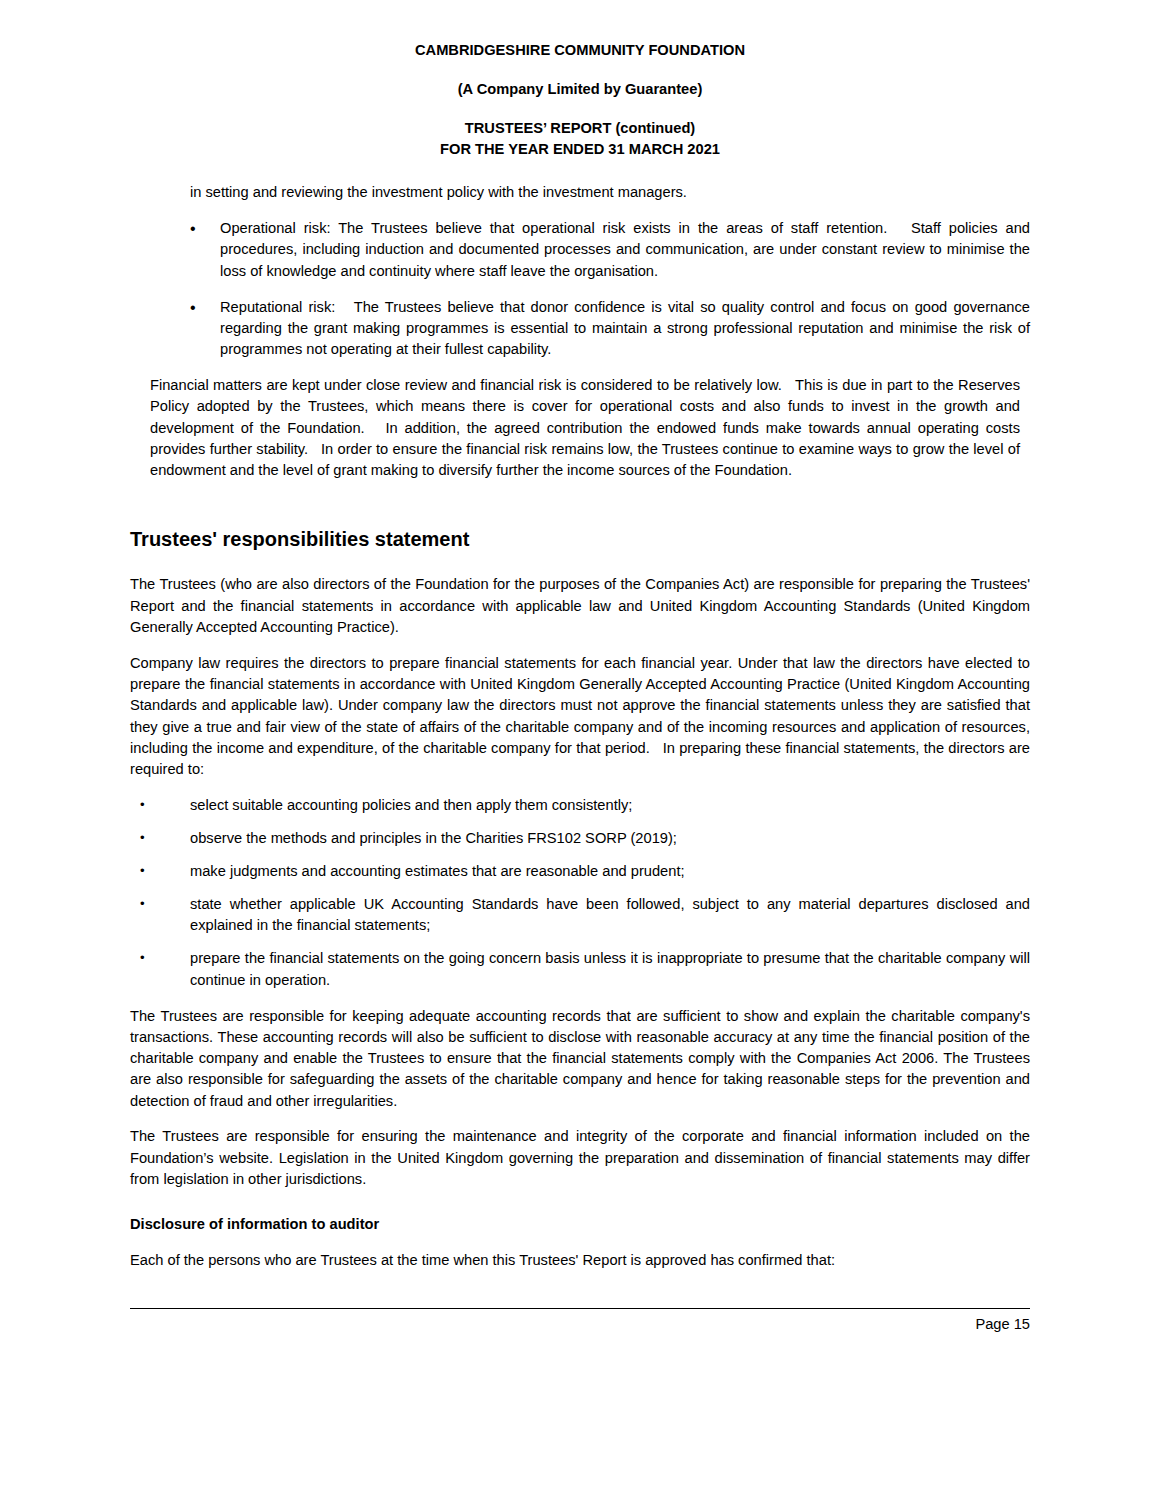CAMBRIDGESHIRE COMMUNITY FOUNDATION
(A Company Limited by Guarantee)
TRUSTEES’ REPORT (continued)
FOR THE YEAR ENDED 31 MARCH 2021
in setting and reviewing the investment policy with the investment managers.
Operational risk: The Trustees believe that operational risk exists in the areas of staff retention. Staff policies and procedures, including induction and documented processes and communication, are under constant review to minimise the loss of knowledge and continuity where staff leave the organisation.
Reputational risk: The Trustees believe that donor confidence is vital so quality control and focus on good governance regarding the grant making programmes is essential to maintain a strong professional reputation and minimise the risk of programmes not operating at their fullest capability.
Financial matters are kept under close review and financial risk is considered to be relatively low. This is due in part to the Reserves Policy adopted by the Trustees, which means there is cover for operational costs and also funds to invest in the growth and development of the Foundation. In addition, the agreed contribution the endowed funds make towards annual operating costs provides further stability. In order to ensure the financial risk remains low, the Trustees continue to examine ways to grow the level of endowment and the level of grant making to diversify further the income sources of the Foundation.
Trustees' responsibilities statement
The Trustees (who are also directors of the Foundation for the purposes of the Companies Act) are responsible for preparing the Trustees' Report and the financial statements in accordance with applicable law and United Kingdom Accounting Standards (United Kingdom Generally Accepted Accounting Practice).
Company law requires the directors to prepare financial statements for each financial year. Under that law the directors have elected to prepare the financial statements in accordance with United Kingdom Generally Accepted Accounting Practice (United Kingdom Accounting Standards and applicable law). Under company law the directors must not approve the financial statements unless they are satisfied that they give a true and fair view of the state of affairs of the charitable company and of the incoming resources and application of resources, including the income and expenditure, of the charitable company for that period. In preparing these financial statements, the directors are required to:
select suitable accounting policies and then apply them consistently;
observe the methods and principles in the Charities FRS102 SORP (2019);
make judgments and accounting estimates that are reasonable and prudent;
state whether applicable UK Accounting Standards have been followed, subject to any material departures disclosed and explained in the financial statements;
prepare the financial statements on the going concern basis unless it is inappropriate to presume that the charitable company will continue in operation.
The Trustees are responsible for keeping adequate accounting records that are sufficient to show and explain the charitable company's transactions. These accounting records will also be sufficient to disclose with reasonable accuracy at any time the financial position of the charitable company and enable the Trustees to ensure that the financial statements comply with the Companies Act 2006. The Trustees are also responsible for safeguarding the assets of the charitable company and hence for taking reasonable steps for the prevention and detection of fraud and other irregularities.
The Trustees are responsible for ensuring the maintenance and integrity of the corporate and financial information included on the Foundation’s website. Legislation in the United Kingdom governing the preparation and dissemination of financial statements may differ from legislation in other jurisdictions.
Disclosure of information to auditor
Each of the persons who are Trustees at the time when this Trustees' Report is approved has confirmed that:
Page 15